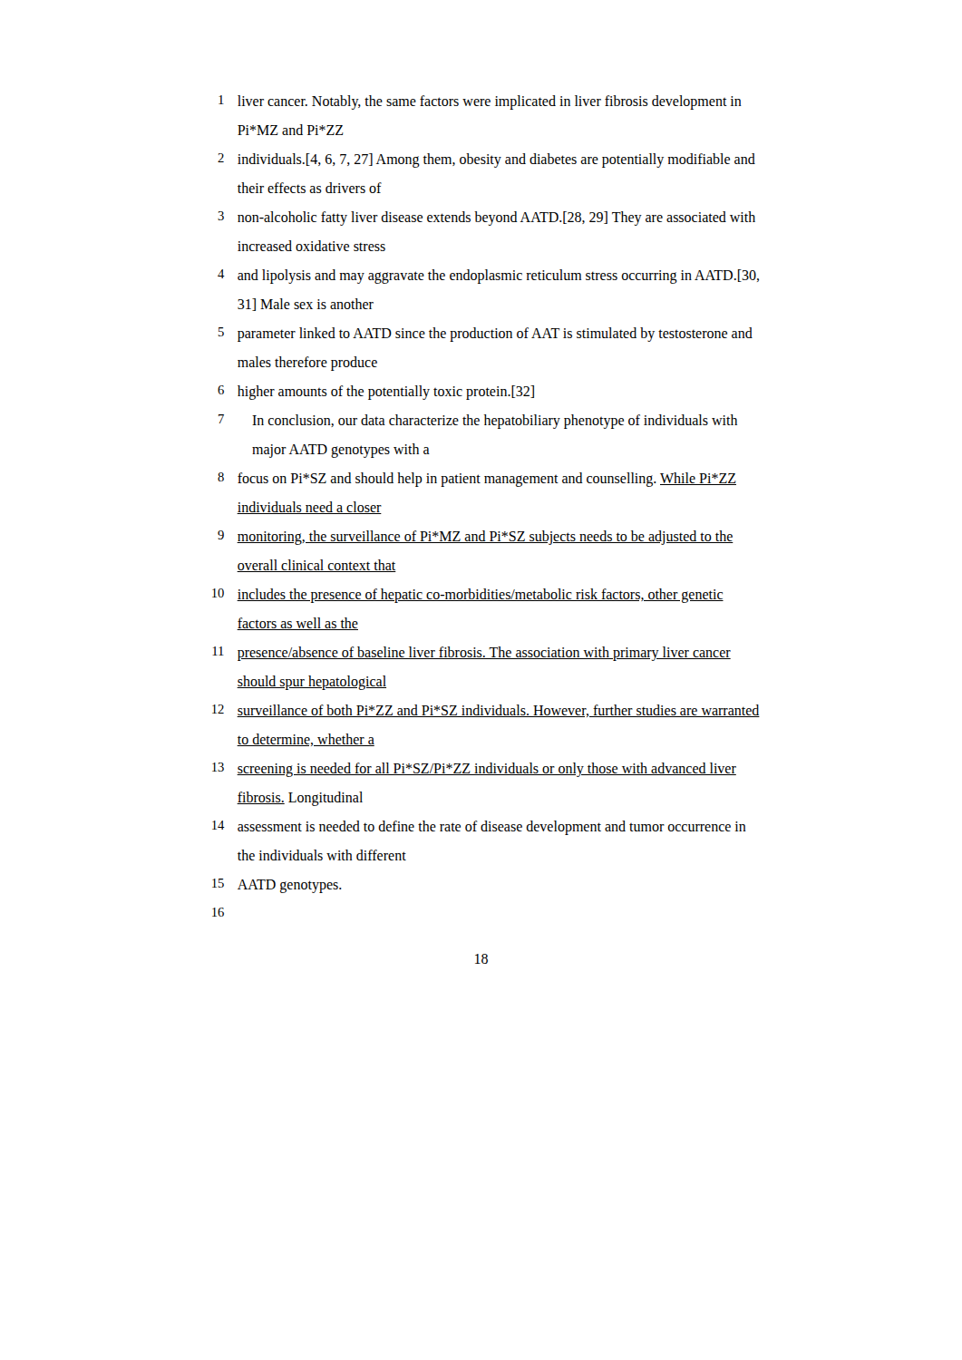liver cancer. Notably, the same factors were implicated in liver fibrosis development in Pi*MZ and Pi*ZZ
individuals.[4, 6, 7, 27] Among them, obesity and diabetes are potentially modifiable and their effects as drivers of
non-alcoholic fatty liver disease extends beyond AATD.[28, 29] They are associated with increased oxidative stress
and lipolysis and may aggravate the endoplasmic reticulum stress occurring in AATD.[30, 31] Male sex is another
parameter linked to AATD since the production of AAT is stimulated by testosterone and males therefore produce
higher amounts of the potentially toxic protein.[32]
In conclusion, our data characterize the hepatobiliary phenotype of individuals with major AATD genotypes with a
focus on Pi*SZ and should help in patient management and counselling. While Pi*ZZ individuals need a closer
monitoring, the surveillance of Pi*MZ and Pi*SZ subjects needs to be adjusted to the overall clinical context that
includes the presence of hepatic co-morbidities/metabolic risk factors, other genetic factors as well as the
presence/absence of baseline liver fibrosis. The association with primary liver cancer should spur hepatological
surveillance of both Pi*ZZ and Pi*SZ individuals. However, further studies are warranted to determine, whether a
screening is needed for all Pi*SZ/Pi*ZZ individuals or only those with advanced liver fibrosis. Longitudinal
assessment is needed to define the rate of disease development and tumor occurrence in the individuals with different
AATD genotypes.
18